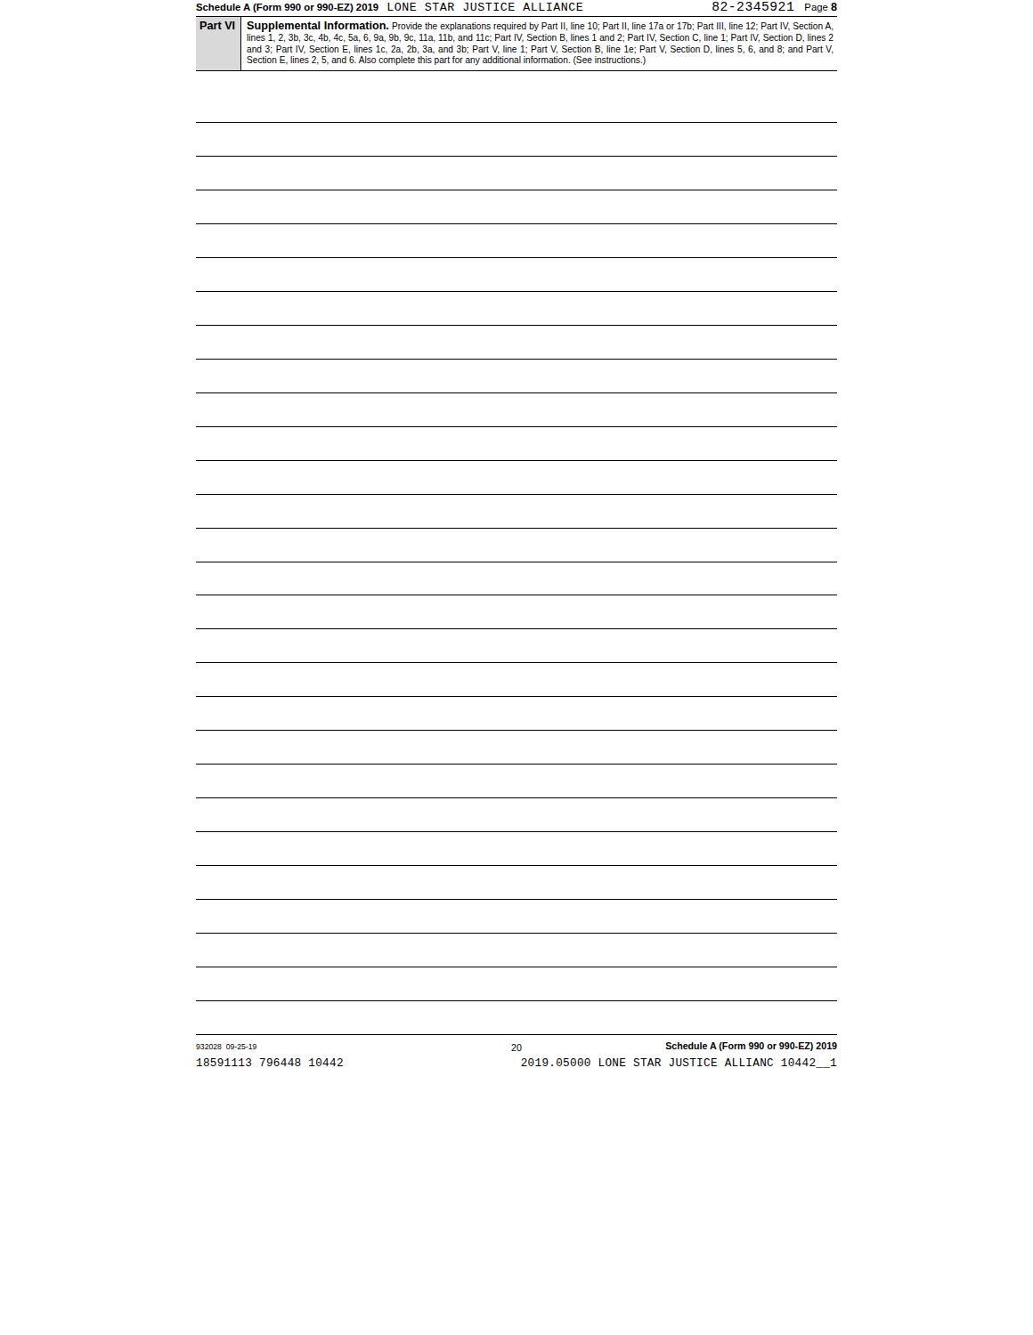Schedule A (Form 990 or 990-EZ) 2019 LONE STAR JUSTICE ALLIANCE
82-2345921 Page 8
Part VI
Supplemental Information. Provide the explanations required by Part II, line 10; Part II, line 17a or 17b; Part III, line 12; Part IV, Section A, lines 1, 2, 3b, 3c, 4b, 4c, 5a, 6, 9a, 9b, 9c, 11a, 11b, and 11c; Part IV, Section B, lines 1 and 2; Part IV, Section C, line 1; Part IV, Section D, lines 2 and 3; Part IV, Section E, lines 1c, 2a, 2b, 3a, and 3b; Part V, line 1; Part V, Section B, line 1e; Part V, Section D, lines 5, 6, and 8; and Part V, Section E, lines 2, 5, and 6. Also complete this part for any additional information. (See instructions.)
932028 09-25-19
Schedule A (Form 990 or 990-EZ) 2019
20
18591113 796448 10442
2019.05000 LONE STAR JUSTICE ALLIANC 10442__1